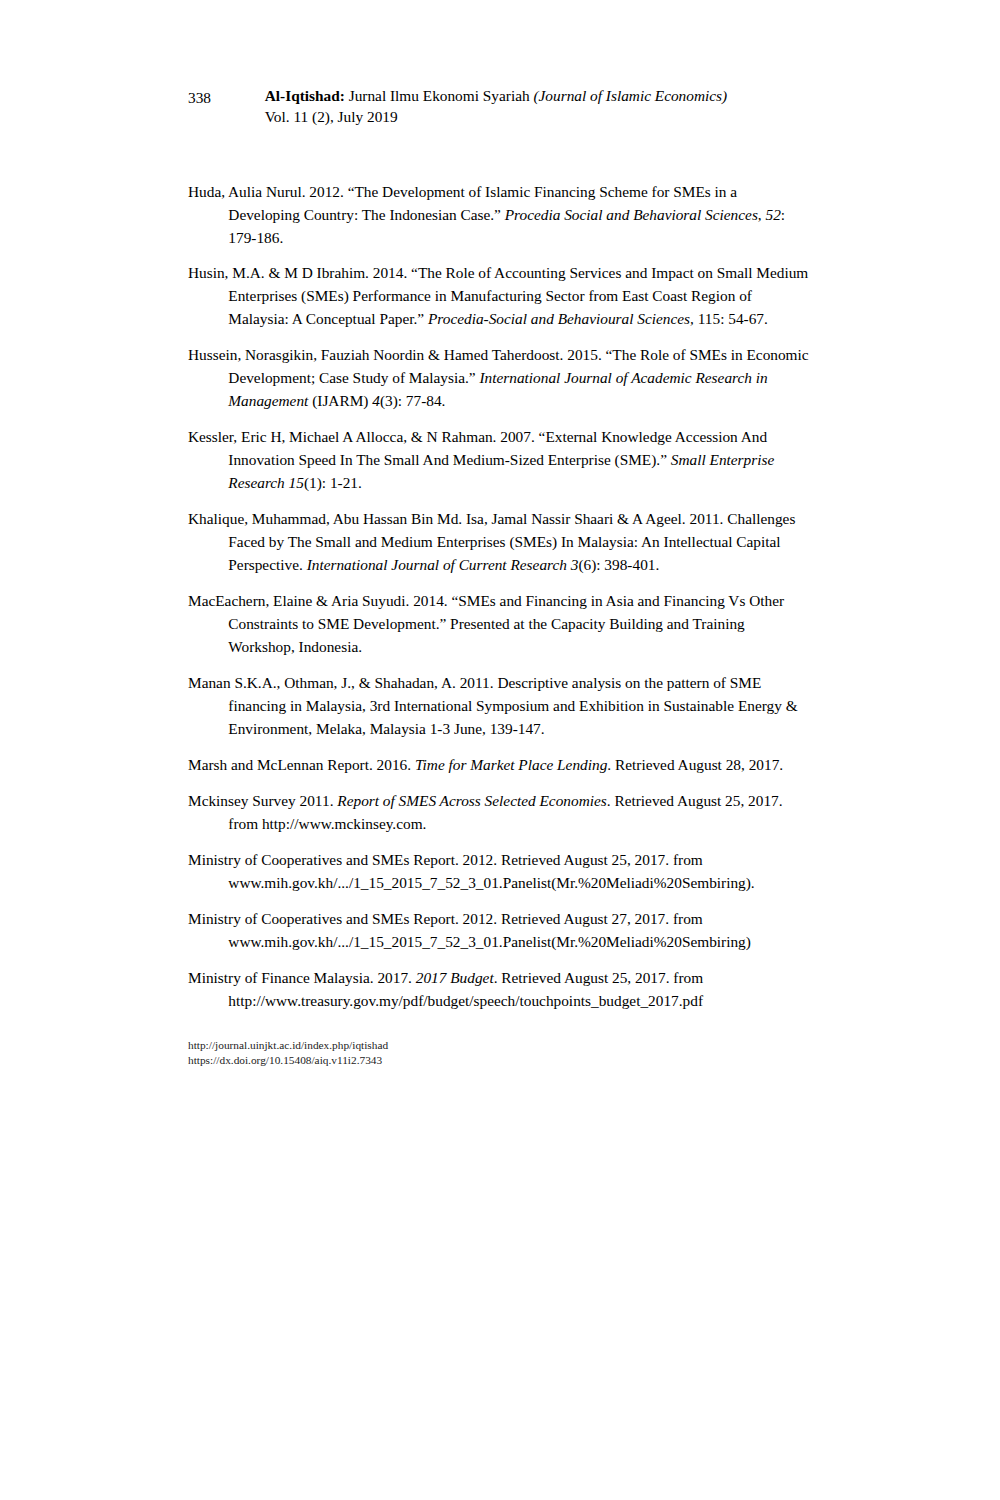338
Al-Iqtishad: Jurnal Ilmu Ekonomi Syariah (Journal of Islamic Economics)
Vol. 11 (2), July 2019
Huda, Aulia Nurul. 2012. “The Development of Islamic Financing Scheme for SMEs in a Developing Country: The Indonesian Case.” Procedia Social and Behavioral Sciences, 52: 179-186.
Husin, M.A. & M D Ibrahim. 2014. “The Role of Accounting Services and Impact on Small Medium Enterprises (SMEs) Performance in Manufacturing Sector from East Coast Region of Malaysia: A Conceptual Paper.” Procedia-Social and Behavioural Sciences, 115: 54-67.
Hussein, Norasgikin, Fauziah Noordin & Hamed Taherdoost. 2015. “The Role of SMEs in Economic Development; Case Study of Malaysia.” International Journal of Academic Research in Management (IJARM) 4(3): 77-84.
Kessler, Eric H, Michael A Allocca, & N Rahman. 2007. “External Knowledge Accession And Innovation Speed In The Small And Medium-Sized Enterprise (SME).” Small Enterprise Research 15(1): 1-21.
Khalique, Muhammad, Abu Hassan Bin Md. Isa, Jamal Nassir Shaari & A Ageel. 2011. Challenges Faced by The Small and Medium Enterprises (SMEs) In Malaysia: An Intellectual Capital Perspective. International Journal of Current Research 3(6): 398-401.
MacEachern, Elaine & Aria Suyudi. 2014. “SMEs and Financing in Asia and Financing Vs Other Constraints to SME Development.” Presented at the Capacity Building and Training Workshop, Indonesia.
Manan S.K.A., Othman, J., & Shahadan, A. 2011. Descriptive analysis on the pattern of SME financing in Malaysia, 3rd International Symposium and Exhibition in Sustainable Energy & Environment, Melaka, Malaysia 1-3 June, 139-147.
Marsh and McLennan Report. 2016. Time for Market Place Lending. Retrieved August 28, 2017.
Mckinsey Survey 2011. Report of SMES Across Selected Economies. Retrieved August 25, 2017. from http://www.mckinsey.com.
Ministry of Cooperatives and SMEs Report. 2012. Retrieved August 25, 2017. from www.mih.gov.kh/.../1_15_2015_7_52_3_01.Panelist(Mr.%20Meliadi%20Sembiring).
Ministry of Cooperatives and SMEs Report. 2012. Retrieved August 27, 2017. from www.mih.gov.kh/.../1_15_2015_7_52_3_01.Panelist(Mr.%20Meliadi%20Sembiring)
Ministry of Finance Malaysia. 2017. 2017 Budget. Retrieved August 25, 2017. from http://www.treasury.gov.my/pdf/budget/speech/touchpoints_budget_2017.pdf
http://journal.uinjkt.ac.id/index.php/iqtishad
https://dx.doi.org/10.15408/aiq.v11i2.7343